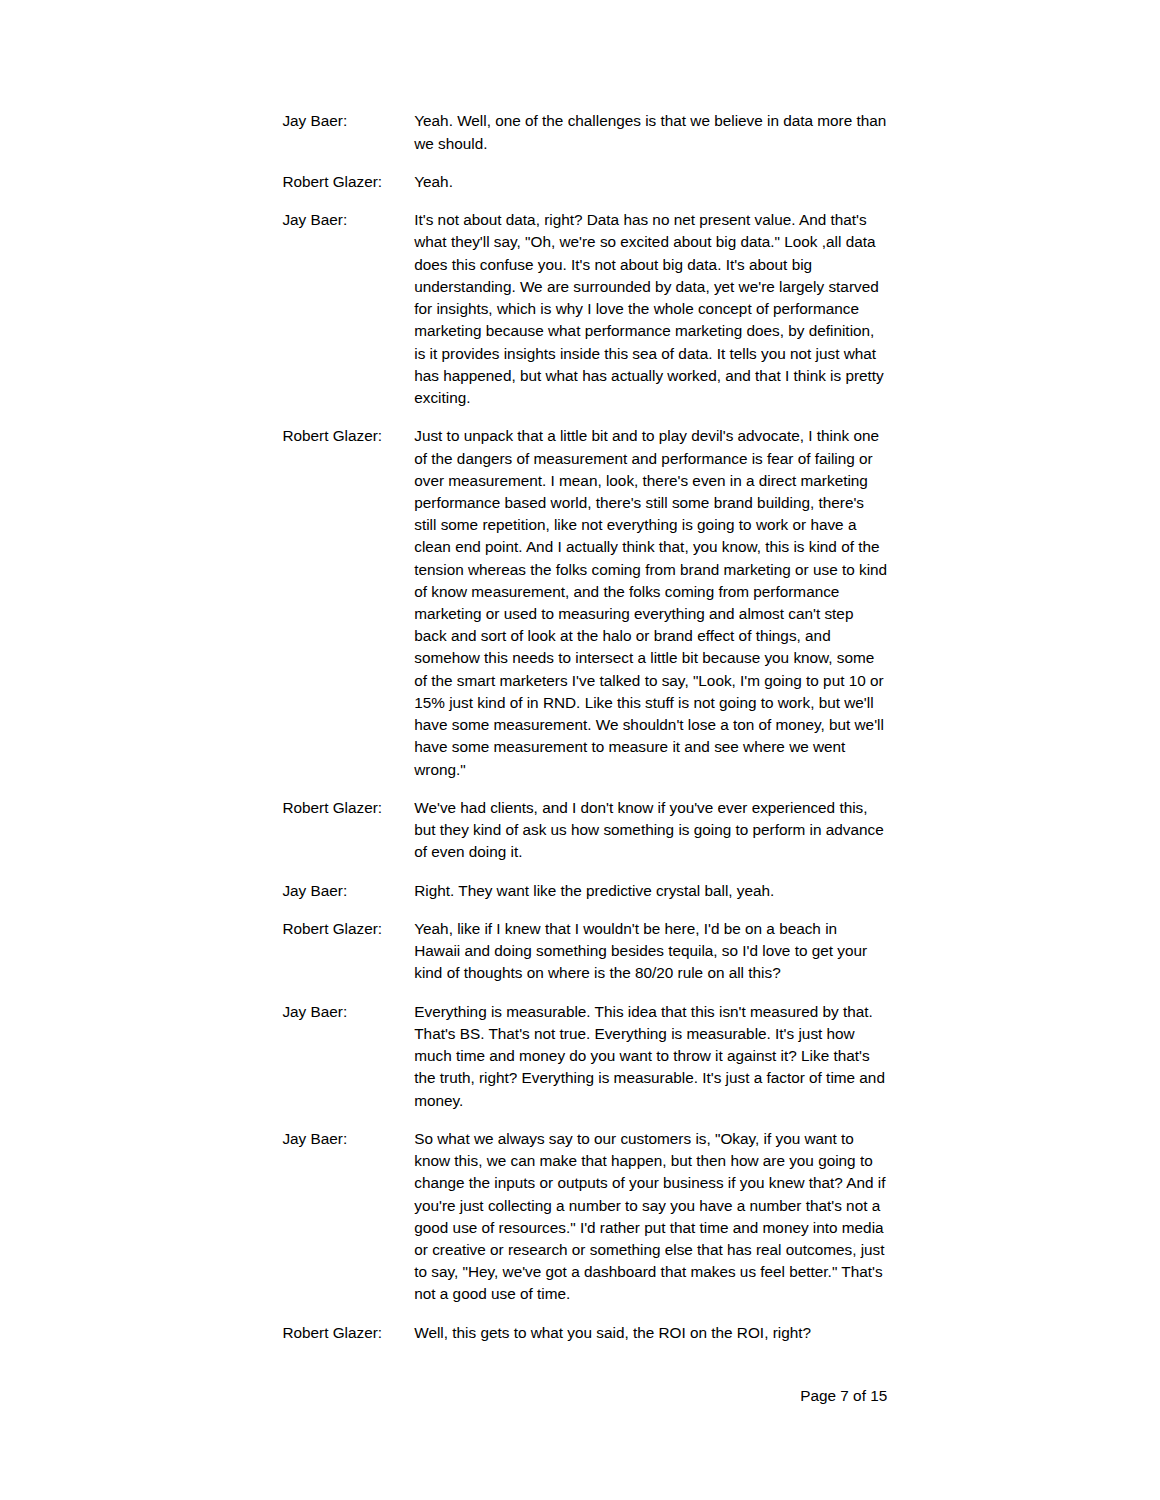Jay Baer:
Yeah. Well, one of the challenges is that we believe in data more than we should.
Robert Glazer:
Yeah.
Jay Baer:
It's not about data, right? Data has no net present value. And that's what they'll say, "Oh, we're so excited about big data." Look ,all data does this confuse you. It's not about big data. It's about big understanding. We are surrounded by data, yet we're largely starved for insights, which is why I love the whole concept of performance marketing because what performance marketing does, by definition, is it provides insights inside this sea of data. It tells you not just what has happened, but what has actually worked, and that I think is pretty exciting.
Robert Glazer:
Just to unpack that a little bit and to play devil's advocate, I think one of the dangers of measurement and performance is fear of failing or over measurement. I mean, look, there's even in a direct marketing performance based world, there's still some brand building, there's still some repetition, like not everything is going to work or have a clean end point. And I actually think that, you know, this is kind of the tension whereas the folks coming from brand marketing or use to kind of know measurement, and the folks coming from performance marketing or used to measuring everything and almost can't step back and sort of look at the halo or brand effect of things, and somehow this needs to intersect a little bit because you know, some of the smart marketers I've talked to say, "Look, I'm going to put 10 or 15% just kind of in RND. Like this stuff is not going to work, but we'll have some measurement. We shouldn't lose a ton of money, but we'll have some measurement to measure it and see where we went wrong."
Robert Glazer:
We've had clients, and I don't know if you've ever experienced this, but they kind of ask us how something is going to perform in advance of even doing it.
Jay Baer:
Right. They want like the predictive crystal ball, yeah.
Robert Glazer:
Yeah, like if I knew that I wouldn't be here, I'd be on a beach in Hawaii and doing something besides tequila, so I'd love to get your kind of thoughts on where is the 80/20 rule on all this?
Jay Baer:
Everything is measurable. This idea that this isn't measured by that. That's BS. That's not true. Everything is measurable. It's just how much time and money do you want to throw it against it? Like that's the truth, right? Everything is measurable. It's just a factor of time and money.
Jay Baer:
So what we always say to our customers is, "Okay, if you want to know this, we can make that happen, but then how are you going to change the inputs or outputs of your business if you knew that? And if you're just collecting a number to say you have a number that's not a good use of resources." I'd rather put that time and money into media or creative or research or something else that has real outcomes, just to say, "Hey, we've got a dashboard that makes us feel better." That's not a good use of time.
Robert Glazer:
Well, this gets to what you said, the ROI on the ROI, right?
Page 7 of 15